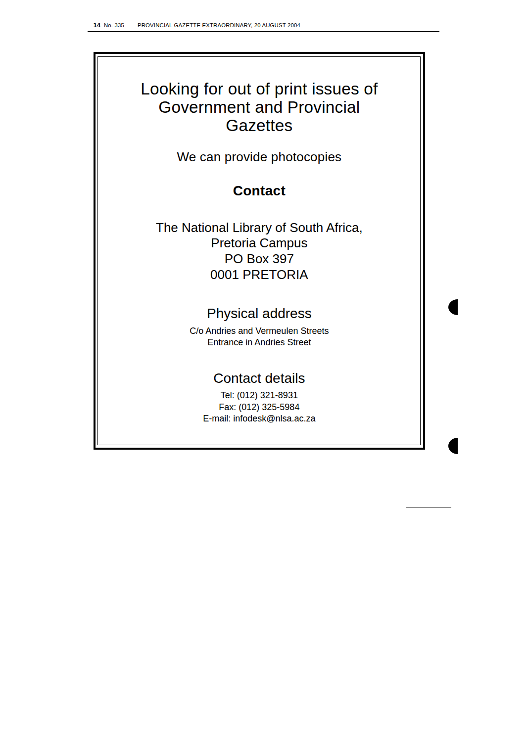14 No. 335 PROVINCIAL GAZETTE EXTRAORDINARY, 20 AUGUST 2004
Looking for out of print issues of
Government and Provincial
Gazettes
We can provide photocopies
Contact
The National Library of South Africa,
Pretoria Campus
PO Box 397
0001 PRETORIA
Physical address
C/o Andries and Vermeulen Streets
Entrance in Andries Street
Contact details
Tel: (012) 321-8931
Fax: (012) 325-5984
E-mail: infodesk@nlsa.ac.za